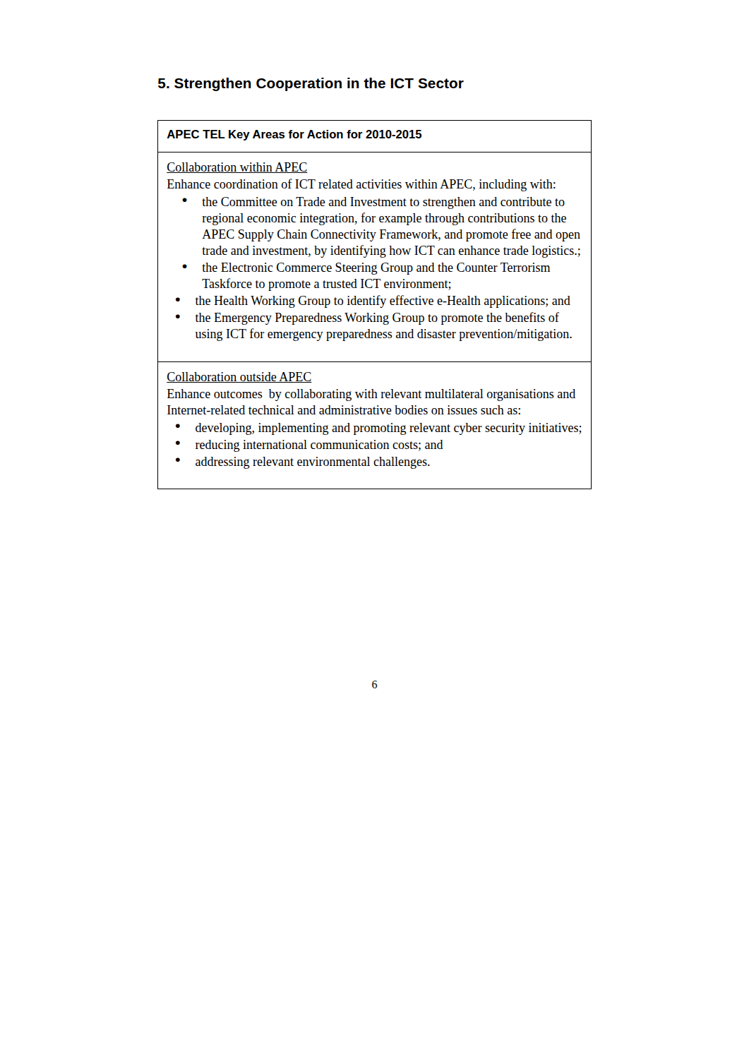5. Strengthen Cooperation in the ICT Sector
APEC TEL Key Areas for Action for 2010-2015
Collaboration within APEC
Enhance coordination of ICT related activities within APEC, including with:
the Committee on Trade and Investment to strengthen and contribute to regional economic integration, for example through contributions to the APEC Supply Chain Connectivity Framework, and promote free and open trade and investment, by identifying how ICT can enhance trade logistics.;
the Electronic Commerce Steering Group and the Counter Terrorism Taskforce to promote a trusted ICT environment;
the Health Working Group to identify effective e-Health applications; and
the Emergency Preparedness Working Group to promote the benefits of using ICT for emergency preparedness and disaster prevention/mitigation.
Collaboration outside APEC
Enhance outcomes by collaborating with relevant multilateral organisations and Internet-related technical and administrative bodies on issues such as:
developing, implementing and promoting relevant cyber security initiatives;
reducing international communication costs; and
addressing relevant environmental challenges.
6